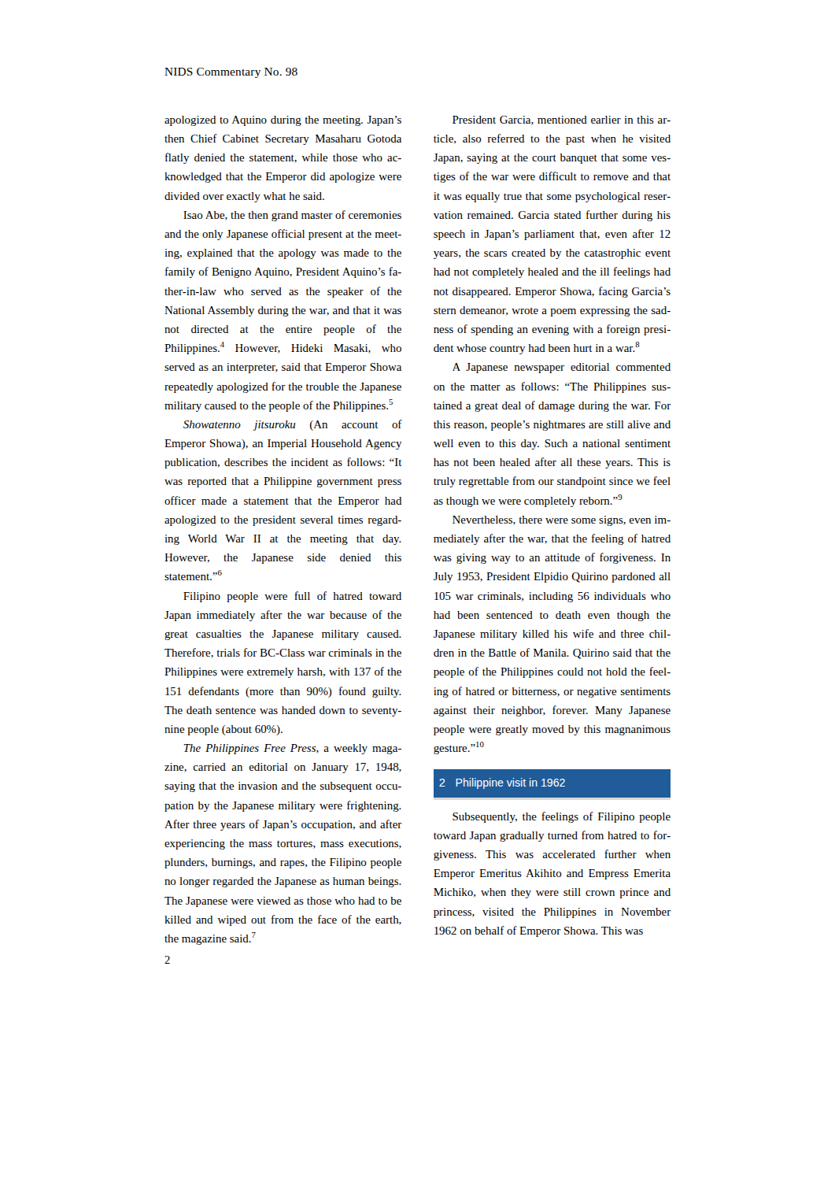NIDS Commentary No. 98
apologized to Aquino during the meeting. Japan’s then Chief Cabinet Secretary Masaharu Gotoda flatly denied the statement, while those who acknowledged that the Emperor did apologize were divided over exactly what he said.
Isao Abe, the then grand master of ceremonies and the only Japanese official present at the meeting, explained that the apology was made to the family of Benigno Aquino, President Aquino’s father-in-law who served as the speaker of the National Assembly during the war, and that it was not directed at the entire people of the Philippines.4 However, Hideki Masaki, who served as an interpreter, said that Emperor Showa repeatedly apologized for the trouble the Japanese military caused to the people of the Philippines.5
Showatenno jitsuroku (An account of Emperor Showa), an Imperial Household Agency publication, describes the incident as follows: “It was reported that a Philippine government press officer made a statement that the Emperor had apologized to the president several times regarding World War II at the meeting that day. However, the Japanese side denied this statement.”6
Filipino people were full of hatred toward Japan immediately after the war because of the great casualties the Japanese military caused. Therefore, trials for BC-Class war criminals in the Philippines were extremely harsh, with 137 of the 151 defendants (more than 90%) found guilty. The death sentence was handed down to seventy-nine people (about 60%).
The Philippines Free Press, a weekly magazine, carried an editorial on January 17, 1948, saying that the invasion and the subsequent occupation by the Japanese military were frightening. After three years of Japan’s occupation, and after experiencing the mass tortures, mass executions, plunders, burnings, and rapes, the Filipino people no longer regarded the Japanese as human beings. The Japanese were viewed as those who had to be killed and wiped out from the face of the earth, the magazine said.7
President Garcia, mentioned earlier in this article, also referred to the past when he visited Japan, saying at the court banquet that some vestiges of the war were difficult to remove and that it was equally true that some psychological reservation remained. Garcia stated further during his speech in Japan’s parliament that, even after 12 years, the scars created by the catastrophic event had not completely healed and the ill feelings had not disappeared. Emperor Showa, facing Garcia’s stern demeanor, wrote a poem expressing the sadness of spending an evening with a foreign president whose country had been hurt in a war.8
A Japanese newspaper editorial commented on the matter as follows: “The Philippines sustained a great deal of damage during the war. For this reason, people’s nightmares are still alive and well even to this day. Such a national sentiment has not been healed after all these years. This is truly regrettable from our standpoint since we feel as though we were completely reborn.”9
Nevertheless, there were some signs, even immediately after the war, that the feeling of hatred was giving way to an attitude of forgiveness. In July 1953, President Elpidio Quirino pardoned all 105 war criminals, including 56 individuals who had been sentenced to death even though the Japanese military killed his wife and three children in the Battle of Manila. Quirino said that the people of the Philippines could not hold the feeling of hatred or bitterness, or negative sentiments against their neighbor, forever. Many Japanese people were greatly moved by this magnanimous gesture.”10
2 Philippine visit in 1962
Subsequently, the feelings of Filipino people toward Japan gradually turned from hatred to forgiveness. This was accelerated further when Emperor Emeritus Akihito and Empress Emerita Michiko, when they were still crown prince and princess, visited the Philippines in November 1962 on behalf of Emperor Showa. This was
2